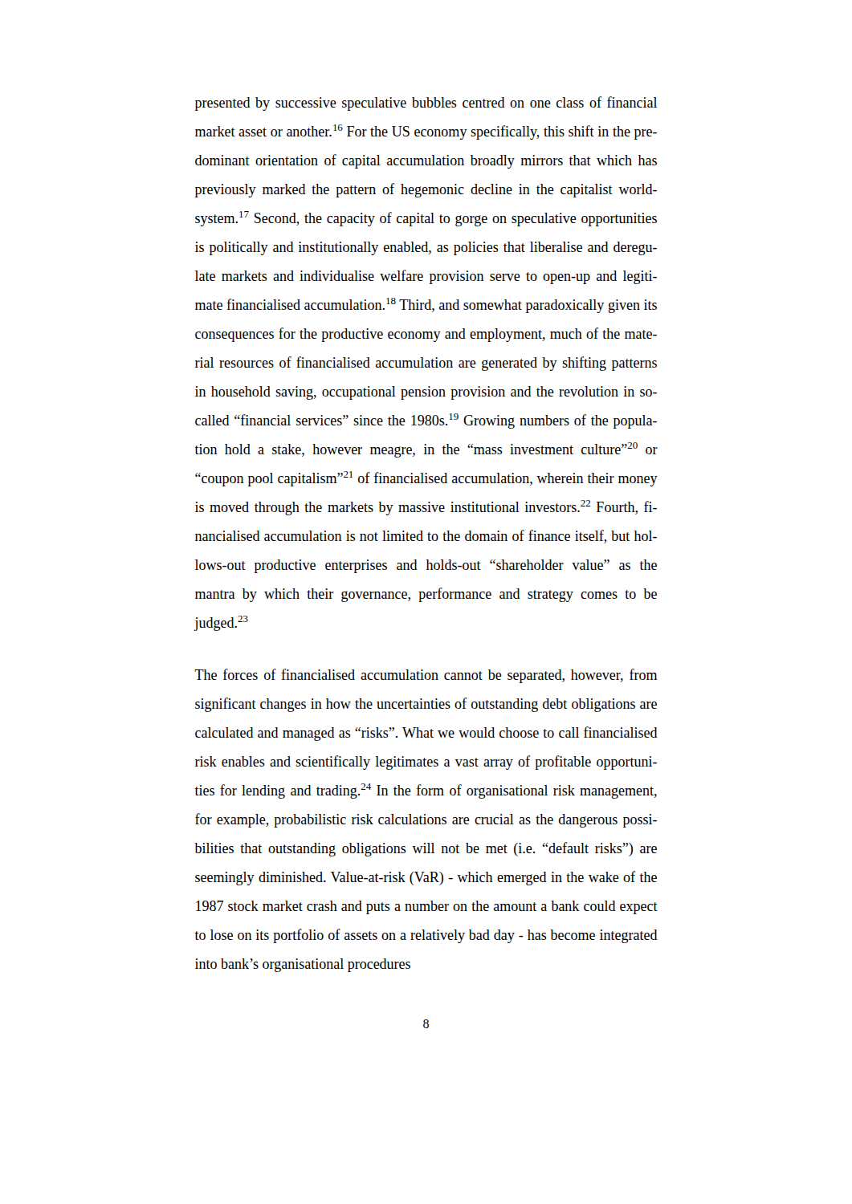presented by successive speculative bubbles centred on one class of financial market asset or another.16 For the US economy specifically, this shift in the predominant orientation of capital accumulation broadly mirrors that which has previously marked the pattern of hegemonic decline in the capitalist world-system.17 Second, the capacity of capital to gorge on speculative opportunities is politically and institutionally enabled, as policies that liberalise and deregulate markets and individualise welfare provision serve to open-up and legitimate financialised accumulation.18 Third, and somewhat paradoxically given its consequences for the productive economy and employment, much of the material resources of financialised accumulation are generated by shifting patterns in household saving, occupational pension provision and the revolution in so-called “financial services” since the 1980s.19 Growing numbers of the population hold a stake, however meagre, in the “mass investment culture”20 or “coupon pool capitalism”21 of financialised accumulation, wherein their money is moved through the markets by massive institutional investors.22 Fourth, financialised accumulation is not limited to the domain of finance itself, but hollows-out productive enterprises and holds-out “shareholder value” as the mantra by which their governance, performance and strategy comes to be judged.23
The forces of financialised accumulation cannot be separated, however, from significant changes in how the uncertainties of outstanding debt obligations are calculated and managed as “risks”. What we would choose to call financialised risk enables and scientifically legitimates a vast array of profitable opportunities for lending and trading.24 In the form of organisational risk management, for example, probabilistic risk calculations are crucial as the dangerous possibilities that outstanding obligations will not be met (i.e. “default risks”) are seemingly diminished. Value-at-risk (VaR) - which emerged in the wake of the 1987 stock market crash and puts a number on the amount a bank could expect to lose on its portfolio of assets on a relatively bad day - has become integrated into bank’s organisational procedures
8